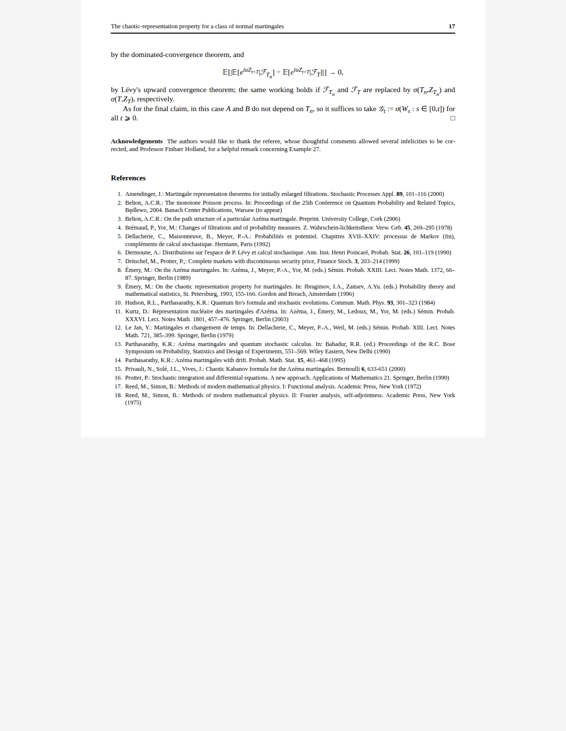The chaotic-representation property for a class of normal martingales 17
by the dominated-convergence theorem, and
𝔼[|𝔼[eiuZt+T|ℱTn] − 𝔼[eiuZt+T|ℱT]|] → 0,
by Lévy's upward convergence theorem; the same working holds if ℱTn and ℱT are replaced by σ(Tn,ZTn) and σ(T,ZT), respectively.
As for the final claim, in this case A and B do not depend on Tn, so it suffices to take 𝒢t := σ(Ws : s ∈ [0,t]) for all t ⩾ 0. □
Acknowledgements The authors would like to thank the referee, whose thoughtful comments allowed several infelicities to be corrected, and Professor Finbarr Holland, for a helpful remark concerning Example 27.
References
Amendinger, J.: Martingale representation theorems for initially enlarged filtrations. Stochastic Processes Appl. 89, 101–116 (2000)
Belton, A.C.R.: The monotone Poisson process. In: Proceedings of the 25th Conference on Quantum Probability and Related Topics, Będlewo, 2004. Banach Center Publications, Warsaw (to appear)
Belton, A.C.R.: On the path structure of a particular Azéma martingale. Preprint. University College, Cork (2006)
Brémaud, P., Yor, M.: Changes of filtrations and of probability measures. Z. Wahrschein-lichkeitstheor. Verw. Geb. 45, 269–295 (1978)
Dellacherie, C., Maisonneuve, B., Meyer, P.-A.: Probabilités et potentiel. Chapitres XVII–XXIV: processus de Markov (fin), compléments de calcul stochastique. Hermann, Paris (1992)
Dermoune, A.: Distributions sur l'espace de P. Lévy et calcul stochastique. Ann. Inst. Henri Poincaré, Probab. Stat. 26, 101–119 (1990)
Dritschel, M., Protter, P.,: Complete markets with discontinuous security price, Finance Stoch. 3, 203–214 (1999)
Émery, M.: On the Azéma martingales. In: Azéma, J., Meyer, P.-A., Yor, M. (eds.) Sémin. Probab. XXIII. Lect. Notes Math. 1372, 66–87. Springer, Berlin (1989)
Émery, M.: On the chaotic representation property for martingales. In: Ibragimov, I.A., Zaitsev, A.Yu. (eds.) Probability theory and mathematical statistics, St. Petersburg, 1993, 155-166. Gordon and Breach, Amsterdam (1996)
Hudson, R.L., Parthasarathy, K.R.: Quantum Ito's formula and stochastic evolutions. Commun. Math. Phys. 93, 301–323 (1984)
Kurtz, D.: Répresentation nucléaire des martingales d'Azéma. In: Azéma, J., Émery, M., Ledoux, M., Yor, M. (eds.) Sémin. Probab. XXXVI. Lect. Notes Math. 1801, 457–476. Springer, Berlin (2003)
Le Jan, Y.: Martingales et changement de temps. In: Dellacherie, C., Meyer, P.-A., Weil, M. (eds.) Sémin. Probab. XIII. Lect. Notes Math. 721, 385–399. Springer, Berlin (1979)
Parthasarathy, K.R.: Azéma martingales and quantum stochastic calculus. In: Bahadur, R.R. (ed.) Proceedings of the R.C. Bose Symposium on Probability, Statistics and Design of Experiments, 551–569. Wiley Eastern, New Delhi (1990)
Parthasarathy, K.R.: Azéma martingales with drift. Probab. Math. Stat. 15, 461–468 (1995)
Privault, N., Solé, J.L., Vives, J.: Chaotic Kabanov formula for the Azéma martingales. Bernoulli 6, 633-651 (2000)
Protter, P.: Stochastic integration and differential equations. A new approach. Applications of Mathematics 21. Springer, Berlin (1990)
Reed, M., Simon, B.: Methods of modern mathematical physics. I: Functional analysis. Academic Press, New York (1972)
Reed, M., Simon, B.: Methods of modern mathematical physics. II: Fourier analysis, self-adjointness. Academic Press, New York (1975)